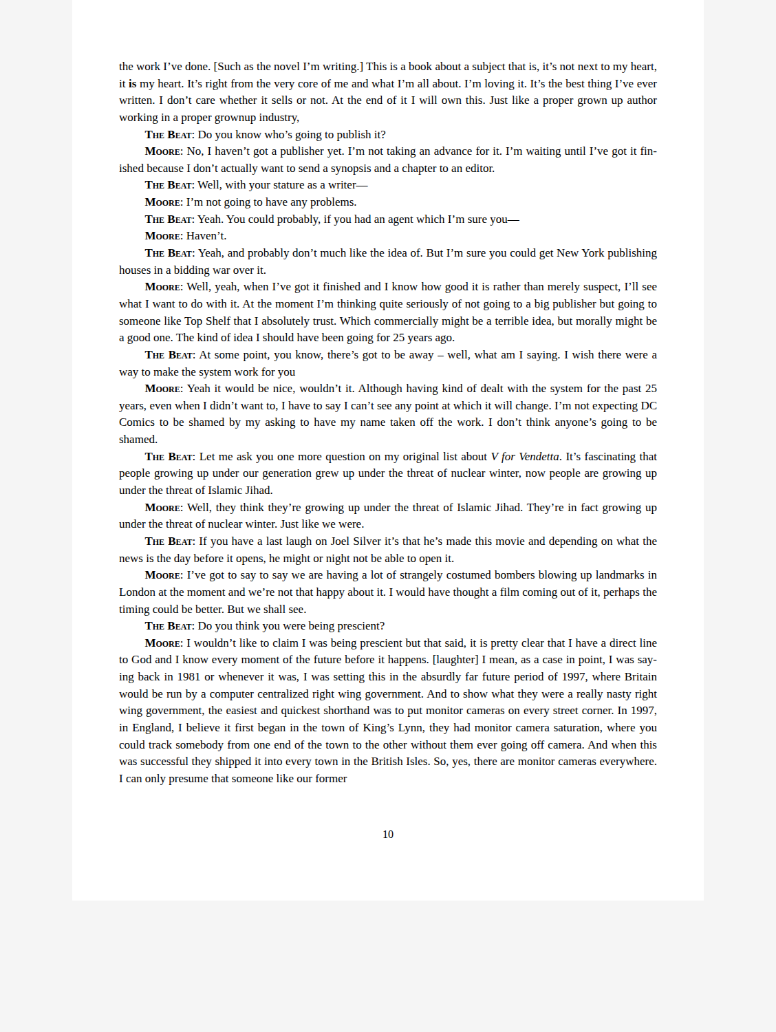the work I’ve done. [Such as the novel I’m writing.] This is a book about a subject that is, it’s not next to my heart, it is my heart. It’s right from the very core of me and what I’m all about. I’m loving it. It’s the best thing I’ve ever written. I don’t care whether it sells or not. At the end of it I will own this. Just like a proper grown up author working in a proper grownup industry,
The Beat: Do you know who’s going to publish it?
Moore: No, I haven’t got a publisher yet. I’m not taking an advance for it. I’m waiting until I’ve got it finished because I don’t actually want to send a synopsis and a chapter to an editor.
The Beat: Well, with your stature as a writer—
Moore: I’m not going to have any problems.
The Beat: Yeah. You could probably, if you had an agent which I’m sure you—
Moore: Haven’t.
The Beat: Yeah, and probably don’t much like the idea of. But I’m sure you could get New York publishing houses in a bidding war over it.
Moore: Well, yeah, when I’ve got it finished and I know how good it is rather than merely suspect, I’ll see what I want to do with it. At the moment I’m thinking quite seriously of not going to a big publisher but going to someone like Top Shelf that I absolutely trust. Which commercially might be a terrible idea, but morally might be a good one. The kind of idea I should have been going for 25 years ago.
The Beat: At some point, you know, there’s got to be away – well, what am I saying. I wish there were a way to make the system work for you
Moore: Yeah it would be nice, wouldn’t it. Although having kind of dealt with the system for the past 25 years, even when I didn’t want to, I have to say I can’t see any point at which it will change. I’m not expecting DC Comics to be shamed by my asking to have my name taken off the work. I don’t think anyone’s going to be shamed.
The Beat: Let me ask you one more question on my original list about V for Vendetta. It’s fascinating that people growing up under our generation grew up under the threat of nuclear winter, now people are growing up under the threat of Islamic Jihad.
Moore: Well, they think they’re growing up under the threat of Islamic Jihad. They’re in fact growing up under the threat of nuclear winter. Just like we were.
The Beat: If you have a last laugh on Joel Silver it’s that he’s made this movie and depending on what the news is the day before it opens, he might or night not be able to open it.
Moore: I’ve got to say to say we are having a lot of strangely costumed bombers blowing up landmarks in London at the moment and we’re not that happy about it. I would have thought a film coming out of it, perhaps the timing could be better. But we shall see.
The Beat: Do you think you were being prescient?
Moore: I wouldn’t like to claim I was being prescient but that said, it is pretty clear that I have a direct line to God and I know every moment of the future before it happens. [laughter] I mean, as a case in point, I was saying back in 1981 or whenever it was, I was setting this in the absurdly far future period of 1997, where Britain would be run by a computer centralized right wing government. And to show what they were a really nasty right wing government, the easiest and quickest shorthand was to put monitor cameras on every street corner. In 1997, in England, I believe it first began in the town of King’s Lynn, they had monitor camera saturation, where you could track somebody from one end of the town to the other without them ever going off camera. And when this was successful they shipped it into every town in the British Isles. So, yes, there are monitor cameras everywhere. I can only presume that someone like our former
10